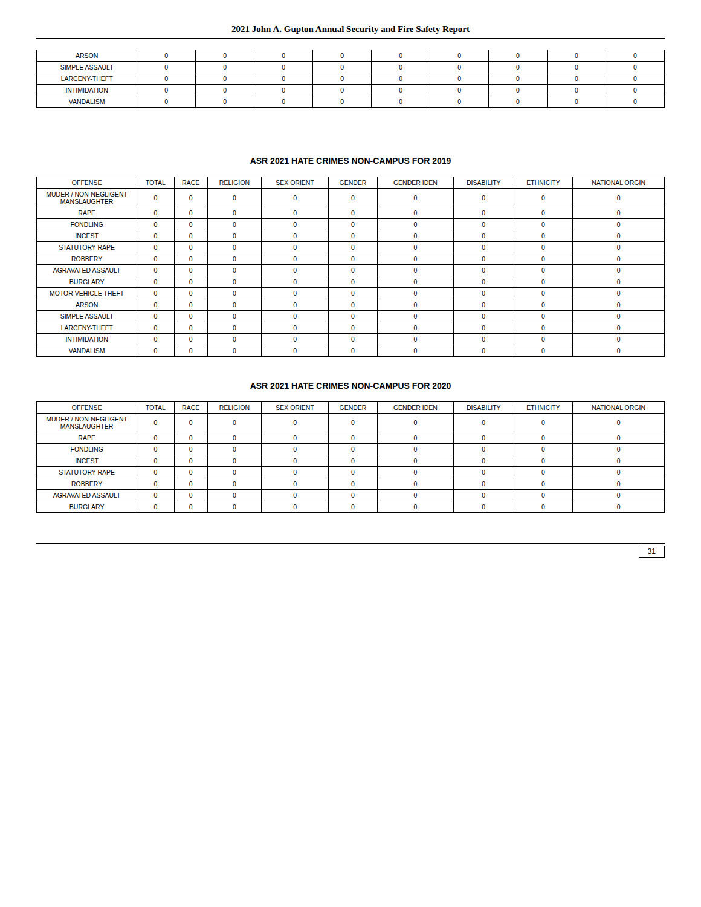2021 John A. Gupton Annual Security and Fire Safety Report
| ARSON | 0 | 0 | 0 | 0 | 0 | 0 | 0 | 0 | 0 |
| SIMPLE ASSAULT | 0 | 0 | 0 | 0 | 0 | 0 | 0 | 0 | 0 |
| LARCENY-THEFT | 0 | 0 | 0 | 0 | 0 | 0 | 0 | 0 | 0 |
| INTIMIDATION | 0 | 0 | 0 | 0 | 0 | 0 | 0 | 0 | 0 |
| VANDALISM | 0 | 0 | 0 | 0 | 0 | 0 | 0 | 0 | 0 |
ASR 2021 HATE CRIMES NON-CAMPUS FOR 2019
| OFFENSE | TOTAL | RACE | RELIGION | SEX ORIENT | GENDER | GENDER IDEN | DISABILITY | ETHNICITY | NATIONAL ORGIN |
| --- | --- | --- | --- | --- | --- | --- | --- | --- | --- |
| MUDER / NON-NEGLIGENT MANSLAUGHTER | 0 | 0 | 0 | 0 | 0 | 0 | 0 | 0 | 0 |
| RAPE | 0 | 0 | 0 | 0 | 0 | 0 | 0 | 0 | 0 |
| FONDLING | 0 | 0 | 0 | 0 | 0 | 0 | 0 | 0 | 0 |
| INCEST | 0 | 0 | 0 | 0 | 0 | 0 | 0 | 0 | 0 |
| STATUTORY RAPE | 0 | 0 | 0 | 0 | 0 | 0 | 0 | 0 | 0 |
| ROBBERY | 0 | 0 | 0 | 0 | 0 | 0 | 0 | 0 | 0 |
| AGRAVATED ASSAULT | 0 | 0 | 0 | 0 | 0 | 0 | 0 | 0 | 0 |
| BURGLARY | 0 | 0 | 0 | 0 | 0 | 0 | 0 | 0 | 0 |
| MOTOR VEHICLE THEFT | 0 | 0 | 0 | 0 | 0 | 0 | 0 | 0 | 0 |
| ARSON | 0 | 0 | 0 | 0 | 0 | 0 | 0 | 0 | 0 |
| SIMPLE ASSAULT | 0 | 0 | 0 | 0 | 0 | 0 | 0 | 0 | 0 |
| LARCENY-THEFT | 0 | 0 | 0 | 0 | 0 | 0 | 0 | 0 | 0 |
| INTIMIDATION | 0 | 0 | 0 | 0 | 0 | 0 | 0 | 0 | 0 |
| VANDALISM | 0 | 0 | 0 | 0 | 0 | 0 | 0 | 0 | 0 |
ASR 2021 HATE CRIMES NON-CAMPUS FOR 2020
| OFFENSE | TOTAL | RACE | RELIGION | SEX ORIENT | GENDER | GENDER IDEN | DISABILITY | ETHNICITY | NATIONAL ORGIN |
| --- | --- | --- | --- | --- | --- | --- | --- | --- | --- |
| MUDER / NON-NEGLIGENT MANSLAUGHTER | 0 | 0 | 0 | 0 | 0 | 0 | 0 | 0 | 0 |
| RAPE | 0 | 0 | 0 | 0 | 0 | 0 | 0 | 0 | 0 |
| FONDLING | 0 | 0 | 0 | 0 | 0 | 0 | 0 | 0 | 0 |
| INCEST | 0 | 0 | 0 | 0 | 0 | 0 | 0 | 0 | 0 |
| STATUTORY RAPE | 0 | 0 | 0 | 0 | 0 | 0 | 0 | 0 | 0 |
| ROBBERY | 0 | 0 | 0 | 0 | 0 | 0 | 0 | 0 | 0 |
| AGRAVATED ASSAULT | 0 | 0 | 0 | 0 | 0 | 0 | 0 | 0 | 0 |
| BURGLARY | 0 | 0 | 0 | 0 | 0 | 0 | 0 | 0 | 0 |
31